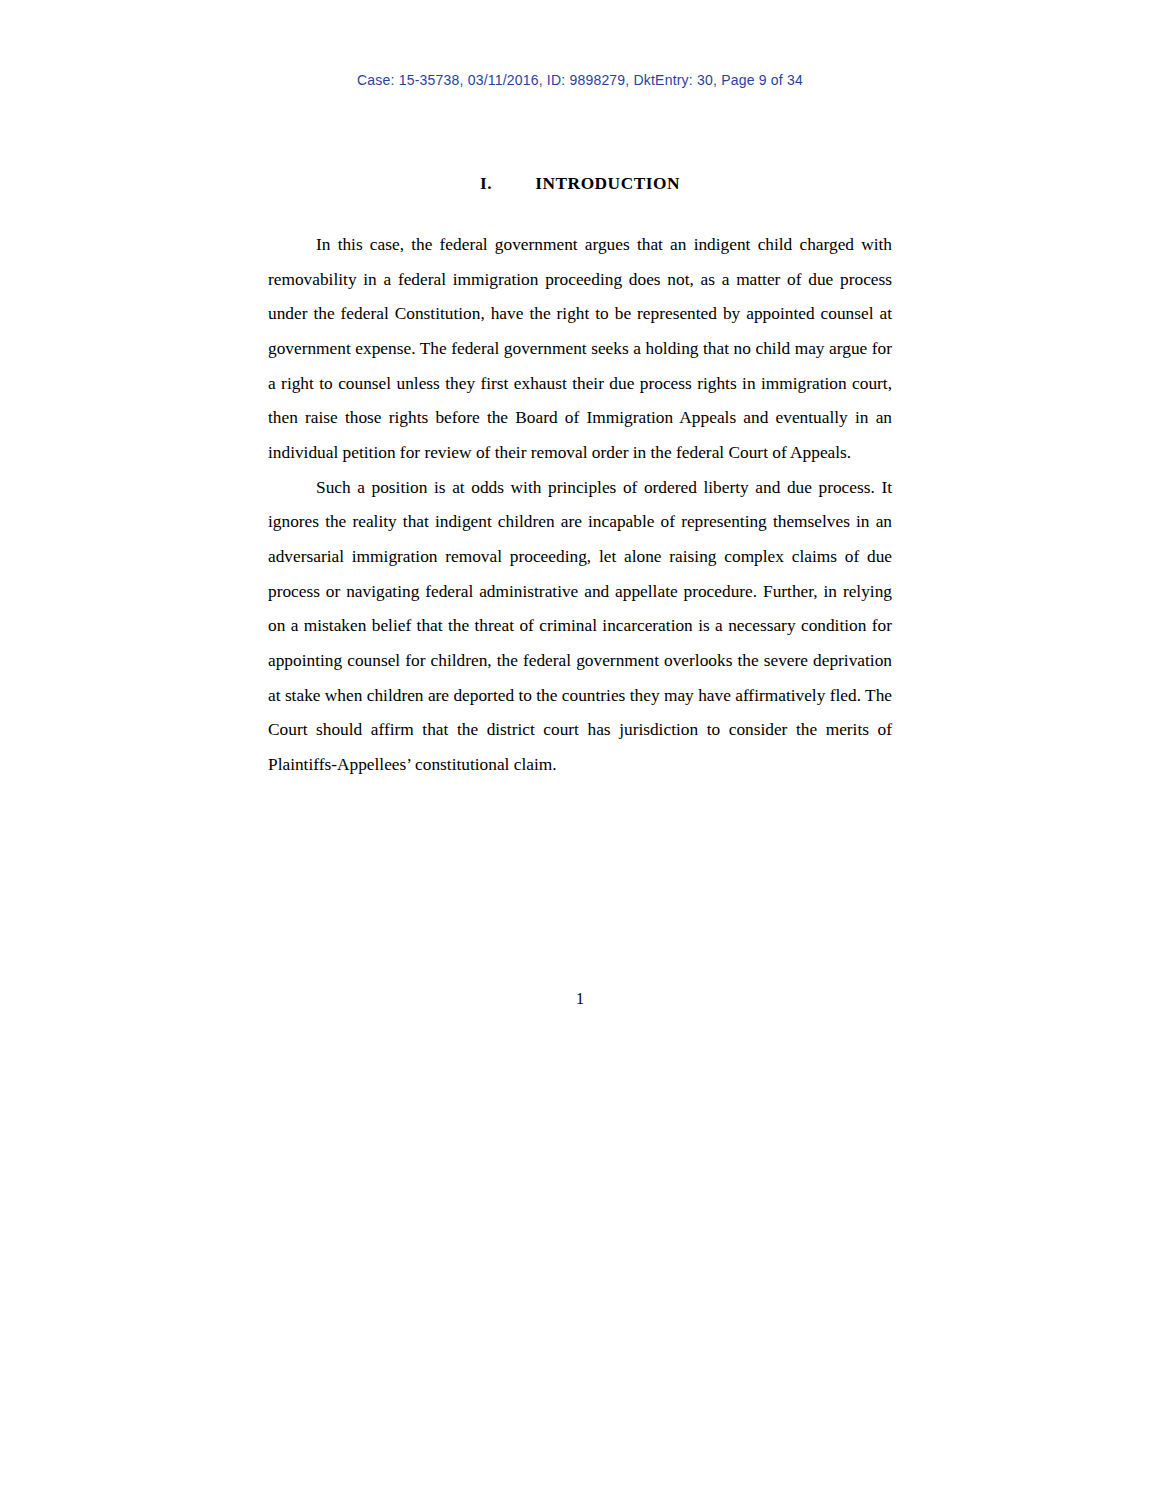Case: 15-35738, 03/11/2016, ID: 9898279, DktEntry: 30, Page 9 of 34
I. INTRODUCTION
In this case, the federal government argues that an indigent child charged with removability in a federal immigration proceeding does not, as a matter of due process under the federal Constitution, have the right to be represented by appointed counsel at government expense. The federal government seeks a holding that no child may argue for a right to counsel unless they first exhaust their due process rights in immigration court, then raise those rights before the Board of Immigration Appeals and eventually in an individual petition for review of their removal order in the federal Court of Appeals.
Such a position is at odds with principles of ordered liberty and due process. It ignores the reality that indigent children are incapable of representing themselves in an adversarial immigration removal proceeding, let alone raising complex claims of due process or navigating federal administrative and appellate procedure. Further, in relying on a mistaken belief that the threat of criminal incarceration is a necessary condition for appointing counsel for children, the federal government overlooks the severe deprivation at stake when children are deported to the countries they may have affirmatively fled. The Court should affirm that the district court has jurisdiction to consider the merits of Plaintiffs-Appellees’ constitutional claim.
1